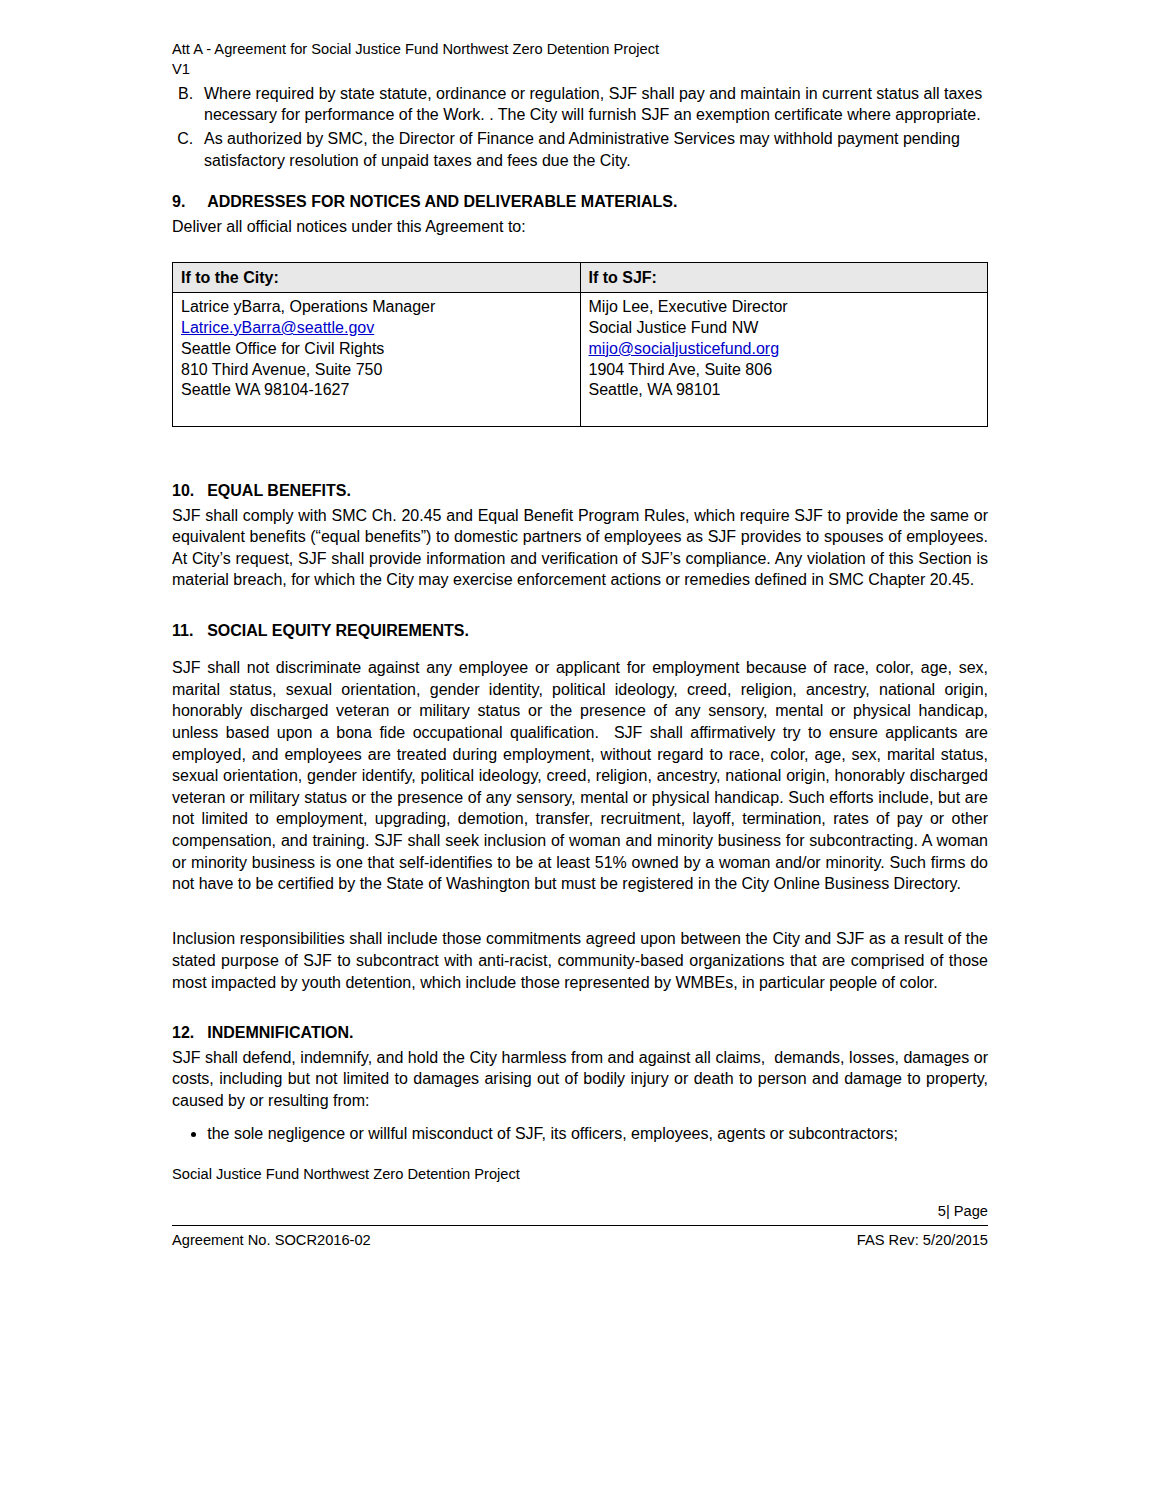Att A - Agreement for Social Justice Fund Northwest Zero Detention Project
V1
Where required by state statute, ordinance or regulation, SJF shall pay and maintain in current status all taxes necessary for performance of the Work. . The City will furnish SJF an exemption certificate where appropriate.
As authorized by SMC, the Director of Finance and Administrative Services may withhold payment pending satisfactory resolution of unpaid taxes and fees due the City.
9. ADDRESSES FOR NOTICES AND DELIVERABLE MATERIALS.
Deliver all official notices under this Agreement to:
| If to the City: | If to SJF: |
| --- | --- |
| Latrice yBarra, Operations Manager Latrice.yBarra@seattle.gov Seattle Office for Civil Rights 810 Third Avenue, Suite 750 Seattle WA 98104-1627 | Mijo Lee, Executive Director Social Justice Fund NW mijo@socialjusticefund.org 1904 Third Ave, Suite 806 Seattle, WA 98101 |
10. EQUAL BENEFITS.
SJF shall comply with SMC Ch. 20.45 and Equal Benefit Program Rules, which require SJF to provide the same or equivalent benefits (“equal benefits”) to domestic partners of employees as SJF provides to spouses of employees. At City’s request, SJF shall provide information and verification of SJF’s compliance. Any violation of this Section is material breach, for which the City may exercise enforcement actions or remedies defined in SMC Chapter 20.45.
11. SOCIAL EQUITY REQUIREMENTS.
SJF shall not discriminate against any employee or applicant for employment because of race, color, age, sex, marital status, sexual orientation, gender identity, political ideology, creed, religion, ancestry, national origin, honorably discharged veteran or military status or the presence of any sensory, mental or physical handicap, unless based upon a bona fide occupational qualification. SJF shall affirmatively try to ensure applicants are employed, and employees are treated during employment, without regard to race, color, age, sex, marital status, sexual orientation, gender identify, political ideology, creed, religion, ancestry, national origin, honorably discharged veteran or military status or the presence of any sensory, mental or physical handicap. Such efforts include, but are not limited to employment, upgrading, demotion, transfer, recruitment, layoff, termination, rates of pay or other compensation, and training. SJF shall seek inclusion of woman and minority business for subcontracting. A woman or minority business is one that self-identifies to be at least 51% owned by a woman and/or minority. Such firms do not have to be certified by the State of Washington but must be registered in the City Online Business Directory.
Inclusion responsibilities shall include those commitments agreed upon between the City and SJF as a result of the stated purpose of SJF to subcontract with anti-racist, community-based organizations that are comprised of those most impacted by youth detention, which include those represented by WMBEs, in particular people of color.
12. INDEMNIFICATION.
SJF shall defend, indemnify, and hold the City harmless from and against all claims, demands, losses, damages or costs, including but not limited to damages arising out of bodily injury or death to person and damage to property, caused by or resulting from:
the sole negligence or willful misconduct of SJF, its officers, employees, agents or subcontractors;
Social Justice Fund Northwest Zero Detention Project
5| Page
Agreement No. SOCR2016-02 FAS Rev: 5/20/2015